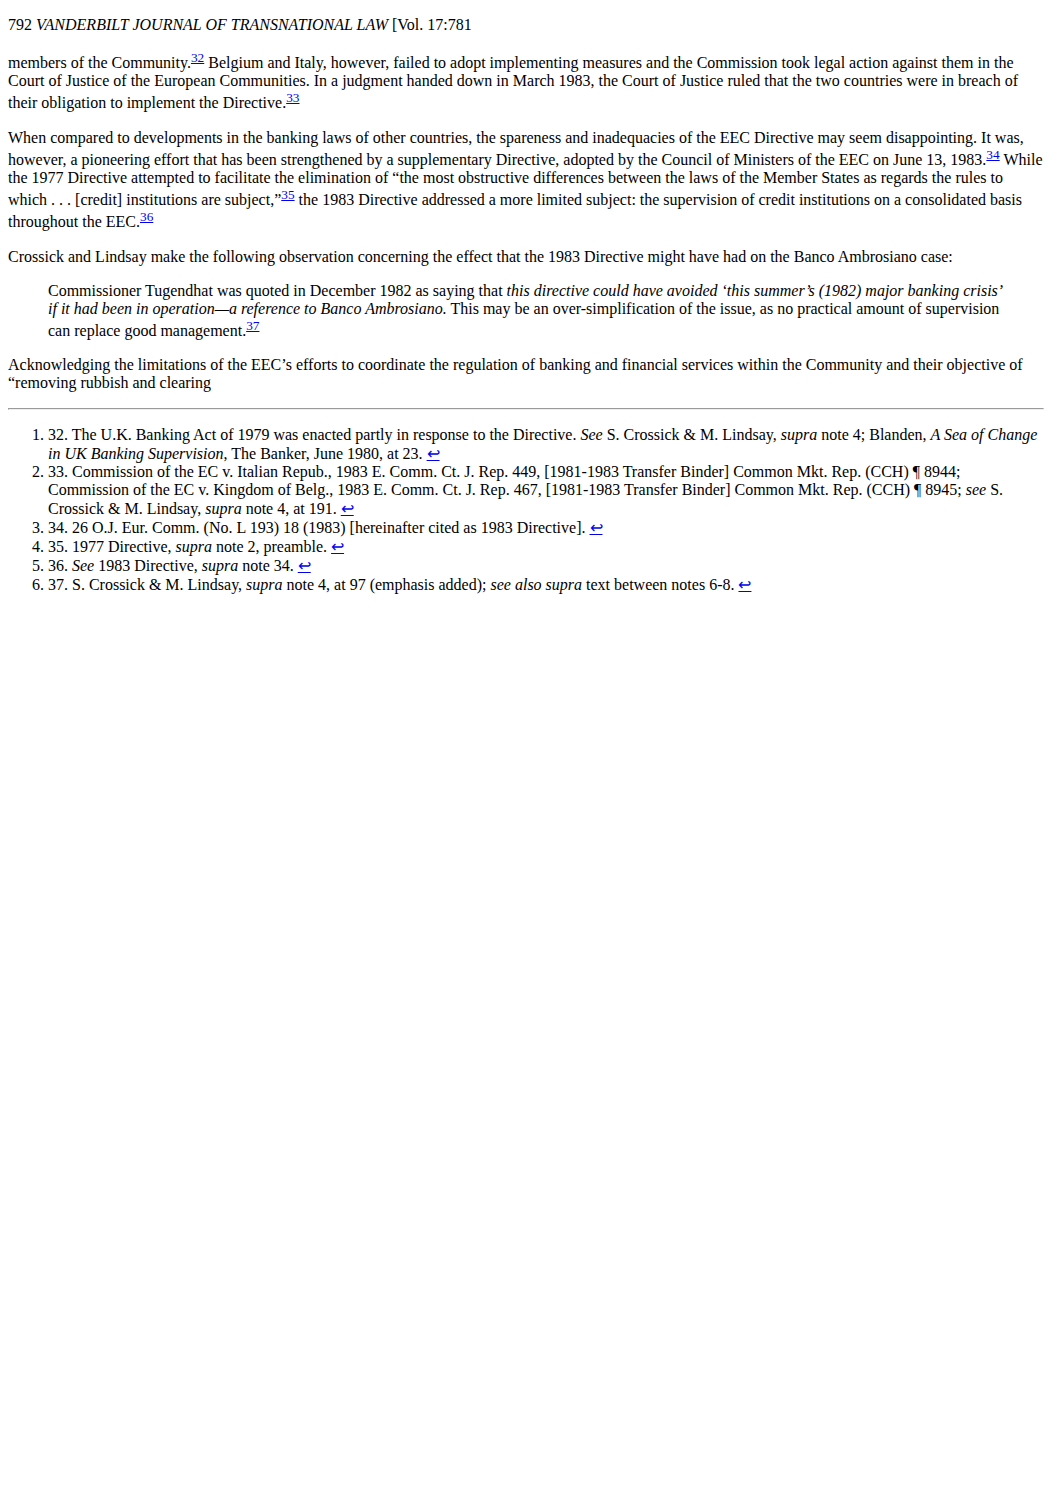792 VANDERBILT JOURNAL OF TRANSNATIONAL LAW [Vol. 17:781
members of the Community.32 Belgium and Italy, however, failed to adopt implementing measures and the Commission took legal action against them in the Court of Justice of the European Communities. In a judgment handed down in March 1983, the Court of Justice ruled that the two countries were in breach of their obligation to implement the Directive.33
When compared to developments in the banking laws of other countries, the spareness and inadequacies of the EEC Directive may seem disappointing. It was, however, a pioneering effort that has been strengthened by a supplementary Directive, adopted by the Council of Ministers of the EEC on June 13, 1983.34 While the 1977 Directive attempted to facilitate the elimination of “the most obstructive differences between the laws of the Member States as regards the rules to which . . . [credit] institutions are subject,”35 the 1983 Directive addressed a more limited subject: the supervision of credit institutions on a consolidated basis throughout the EEC.36
Crossick and Lindsay make the following observation concerning the effect that the 1983 Directive might have had on the Banco Ambrosiano case:
Commissioner Tugendhat was quoted in December 1982 as saying that this directive could have avoided ‘this summer’s (1982) major banking crisis’ if it had been in operation—a reference to Banco Ambrosiano. This may be an over-simplification of the issue, as no practical amount of supervision can replace good management.37
Acknowledging the limitations of the EEC’s efforts to coordinate the regulation of banking and financial services within the Community and their objective of “removing rubbish and clearing
32. The U.K. Banking Act of 1979 was enacted partly in response to the Directive. See S. Crossick & M. Lindsay, supra note 4; Blanden, A Sea of Change in UK Banking Supervision, The Banker, June 1980, at 23. ↩
33. Commission of the EC v. Italian Repub., 1983 E. Comm. Ct. J. Rep. 449, [1981-1983 Transfer Binder] Common Mkt. Rep. (CCH) ¶ 8944; Commission of the EC v. Kingdom of Belg., 1983 E. Comm. Ct. J. Rep. 467, [1981-1983 Transfer Binder] Common Mkt. Rep. (CCH) ¶ 8945; see S. Crossick & M. Lindsay, supra note 4, at 191. ↩
34. 26 O.J. Eur. Comm. (No. L 193) 18 (1983) [hereinafter cited as 1983 Directive]. ↩
35. 1977 Directive, supra note 2, preamble. ↩
36. See 1983 Directive, supra note 34. ↩
37. S. Crossick & M. Lindsay, supra note 4, at 97 (emphasis added); see also supra text between notes 6-8. ↩